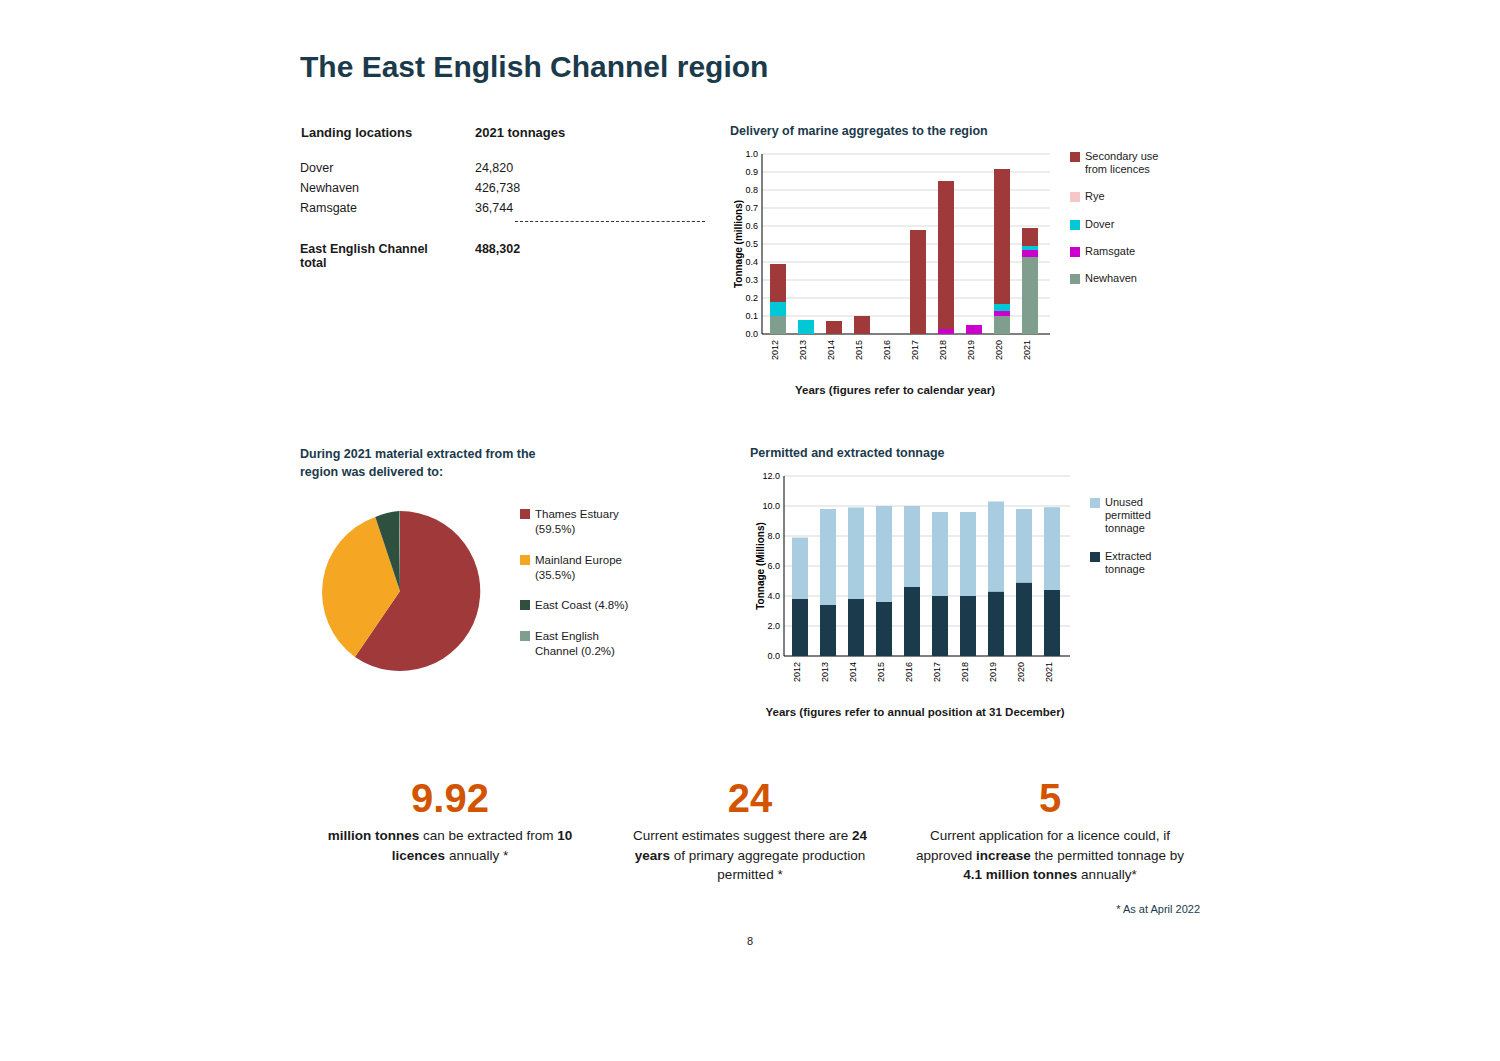The East English Channel region
| Landing locations | 2021 tonnages |
| --- | --- |
| Dover | 24,820 |
| Newhaven | 426,738 |
| Ramsgate | 36,744 |
| East English Channel total | 488,302 |
Delivery of marine aggregates to the region
1.0 0.9 0.8 0.7 0.6 0.5 0.4 0.3 0.2 0.1 0.0 Tonnage (millions) 2012 2013 2014 2015 2016 2017 2018 2019 2020 2021
Years (figures refer to calendar year)
Secondary use
from licences
Rye
Dover
Ramsgate
Newhaven
During 2021 material extracted from the
region was delivered to:
Thames Estuary
(59.5%)
Mainland Europe
(35.5%)
East Coast (4.8%)
East English
Channel (0.2%)
Permitted and extracted tonnage
12.0 10.0 8.0 6.0 4.0 2.0 0.0 Tonnage (Millions) 2012 2013 2014 2015 2016 2017 2018 2019 2020 2021
Years (figures refer to annual position at 31 December)
Unused
permitted
tonnage
Extracted
tonnage
9.92
million tonnes can be extracted from 10 licences annually *
24
Current estimates suggest there are 24 years of primary aggregate production permitted *
5
Current application for a licence could, if approved increase the permitted tonnage by 4.1 million tonnes annually*
* As at April 2022
8